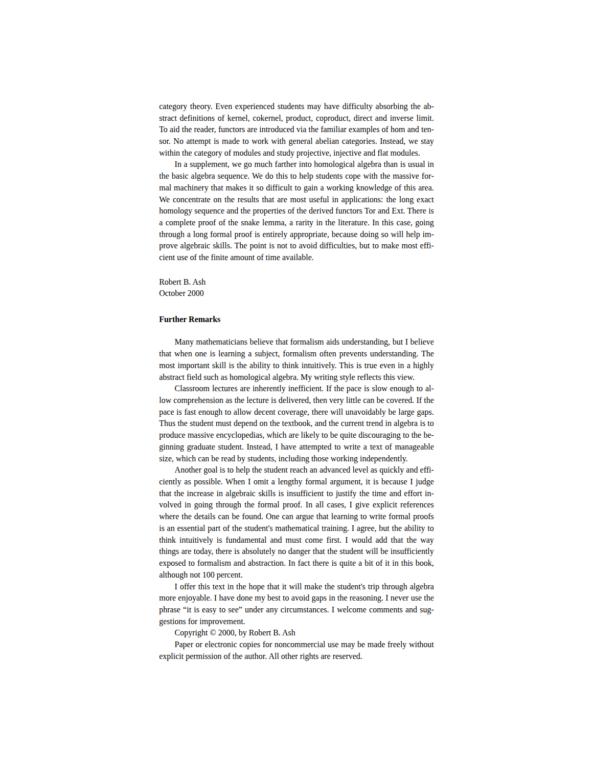category theory. Even experienced students may have difficulty absorbing the abstract definitions of kernel, cokernel, product, coproduct, direct and inverse limit. To aid the reader, functors are introduced via the familiar examples of hom and tensor. No attempt is made to work with general abelian categories. Instead, we stay within the category of modules and study projective, injective and flat modules.
In a supplement, we go much farther into homological algebra than is usual in the basic algebra sequence. We do this to help students cope with the massive formal machinery that makes it so difficult to gain a working knowledge of this area. We concentrate on the results that are most useful in applications: the long exact homology sequence and the properties of the derived functors Tor and Ext. There is a complete proof of the snake lemma, a rarity in the literature. In this case, going through a long formal proof is entirely appropriate, because doing so will help improve algebraic skills. The point is not to avoid difficulties, but to make most efficient use of the finite amount of time available.
Robert B. Ash October 2000
Further Remarks
Many mathematicians believe that formalism aids understanding, but I believe that when one is learning a subject, formalism often prevents understanding. The most important skill is the ability to think intuitively. This is true even in a highly abstract field such as homological algebra. My writing style reflects this view.
Classroom lectures are inherently inefficient. If the pace is slow enough to allow comprehension as the lecture is delivered, then very little can be covered. If the pace is fast enough to allow decent coverage, there will unavoidably be large gaps. Thus the student must depend on the textbook, and the current trend in algebra is to produce massive encyclopedias, which are likely to be quite discouraging to the beginning graduate student. Instead, I have attempted to write a text of manageable size, which can be read by students, including those working independently.
Another goal is to help the student reach an advanced level as quickly and efficiently as possible. When I omit a lengthy formal argument, it is because I judge that the increase in algebraic skills is insufficient to justify the time and effort involved in going through the formal proof. In all cases, I give explicit references where the details can be found. One can argue that learning to write formal proofs is an essential part of the student's mathematical training. I agree, but the ability to think intuitively is fundamental and must come first. I would add that the way things are today, there is absolutely no danger that the student will be insufficiently exposed to formalism and abstraction. In fact there is quite a bit of it in this book, although not 100 percent.
I offer this text in the hope that it will make the student's trip through algebra more enjoyable. I have done my best to avoid gaps in the reasoning. I never use the phrase “it is easy to see” under any circumstances. I welcome comments and suggestions for improvement.
Copyright © 2000, by Robert B. Ash
Paper or electronic copies for noncommercial use may be made freely without explicit permission of the author. All other rights are reserved.